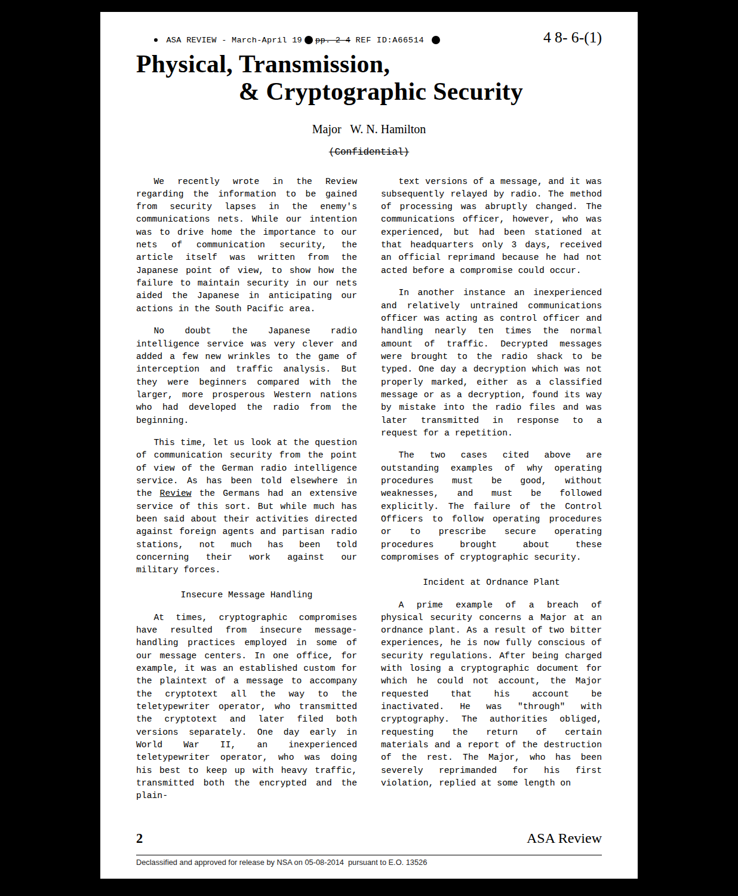ASA REVIEW - March-April 19 pp. 2-4 REF ID:A66514
4 8- 6-(1)
Physical, Transmission, & Cryptographic Security
Major W. N. Hamilton
(Confidential)
We recently wrote in the Review regarding the information to be gained from security lapses in the enemy's communications nets. While our intention was to drive home the importance to our nets of communication security, the article itself was written from the Japanese point of view, to show how the failure to maintain security in our nets aided the Japanese in anticipating our actions in the South Pacific area.
No doubt the Japanese radio intelligence service was very clever and added a few new wrinkles to the game of interception and traffic analysis. But they were beginners compared with the larger, more prosperous Western nations who had developed the radio from the beginning.
This time, let us look at the question of communication security from the point of view of the German radio intelligence service. As has been told elsewhere in the Review the Germans had an extensive service of this sort. But while much has been said about their activities directed against foreign agents and partisan radio stations, not much has been told concerning their work against our military forces.
Insecure Message Handling
At times, cryptographic compromises have resulted from insecure message-handling practices employed in some of our message centers. In one office, for example, it was an established custom for the plaintext of a message to accompany the cryptotext all the way to the teletypewriter operator, who transmitted the cryptotext and later filed both versions separately. One day early in World War II, an inexperienced teletypewriter operator, who was doing his best to keep up with heavy traffic, transmitted both the encrypted and the plain-
text versions of a message, and it was subsequently relayed by radio. The method of processing was abruptly changed. The communications officer, however, who was experienced, but had been stationed at that headquarters only 3 days, received an official reprimand because he had not acted before a compromise could occur.
In another instance an inexperienced and relatively untrained communications officer was acting as control officer and handling nearly ten times the normal amount of traffic. Decrypted messages were brought to the radio shack to be typed. One day a decryption which was not properly marked, either as a classified message or as a decryption, found its way by mistake into the radio files and was later transmitted in response to a request for a repetition.
The two cases cited above are outstanding examples of why operating procedures must be good, without weaknesses, and must be followed explicitly. The failure of the Control Officers to follow operating procedures or to prescribe secure operating procedures brought about these compromises of cryptographic security.
Incident at Ordnance Plant
A prime example of a breach of physical security concerns a Major at an ordnance plant. As a result of two bitter experiences, he is now fully conscious of security regulations. After being charged with losing a cryptographic document for which he could not account, the Major requested that his account be inactivated. He was "through" with cryptography. The authorities obliged, requesting the return of certain materials and a report of the destruction of the rest. The Major, who has been severely reprimanded for his first violation, replied at some length on
2
ASA Review
Declassified and approved for release by NSA on 05-08-2014 pursuant to E.O. 13526